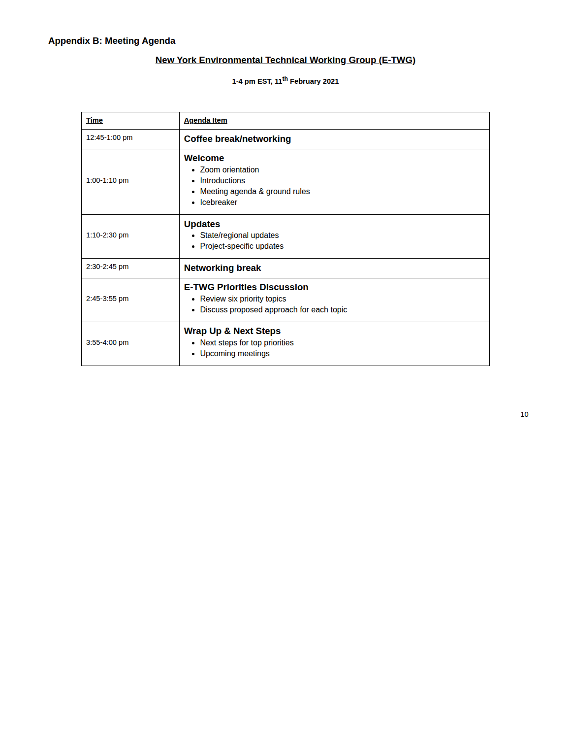Appendix B: Meeting Agenda
New York Environmental Technical Working Group (E-TWG)
1-4 pm EST, 11th February 2021
| Time | Agenda Item |
| 12:45-1:00 pm | Coffee break/networking |
| 1:00-1:10 pm | Welcome Zoom orientation Introductions Meeting agenda & ground rules Icebreaker |
| 1:10-2:30 pm | Updates State/regional updates Project-specific updates |
| 2:30-2:45 pm | Networking break |
| 2:45-3:55 pm | E-TWG Priorities Discussion Review six priority topics Discuss proposed approach for each topic |
| 3:55-4:00 pm | Wrap Up & Next Steps Next steps for top priorities Upcoming meetings |
10